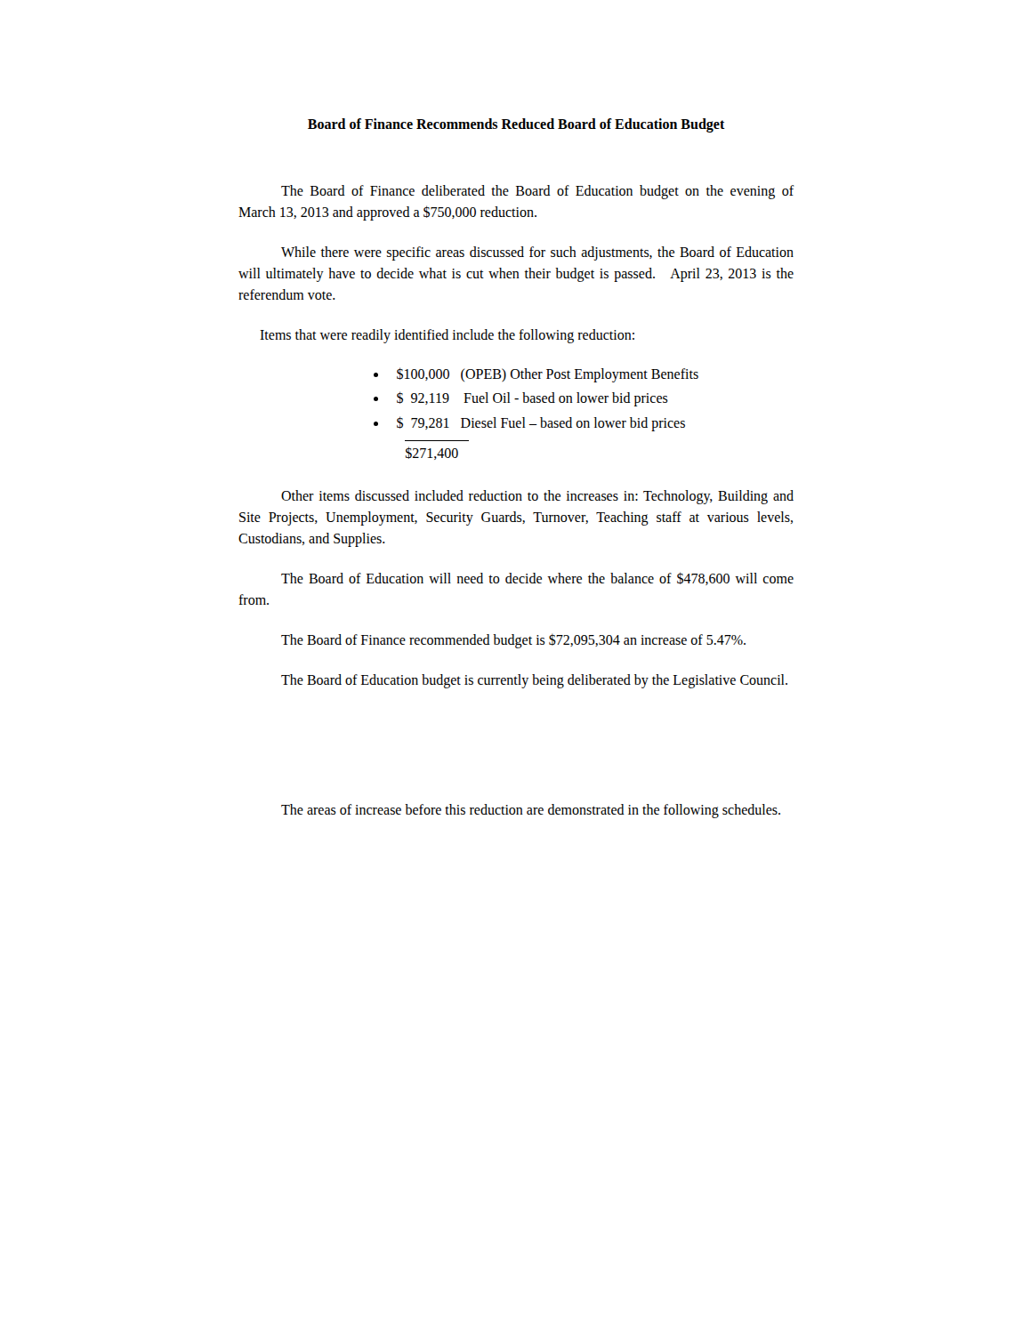Board of Finance Recommends Reduced Board of Education Budget
The Board of Finance deliberated the Board of Education budget on the evening of March 13, 2013 and approved a $750,000 reduction.
While there were specific areas discussed for such adjustments, the Board of Education will ultimately have to decide what is cut when their budget is passed. April 23, 2013 is the referendum vote.
Items that were readily identified include the following reduction:
$100,000 (OPEB) Other Post Employment Benefits
$ 92,119 Fuel Oil - based on lower bid prices
$ 79,281 Diesel Fuel – based on lower bid prices
$271,400
Other items discussed included reduction to the increases in: Technology, Building and Site Projects, Unemployment, Security Guards, Turnover, Teaching staff at various levels, Custodians, and Supplies.
The Board of Education will need to decide where the balance of $478,600 will come from.
The Board of Finance recommended budget is $72,095,304 an increase of 5.47%.
The Board of Education budget is currently being deliberated by the Legislative Council.
The areas of increase before this reduction are demonstrated in the following schedules.